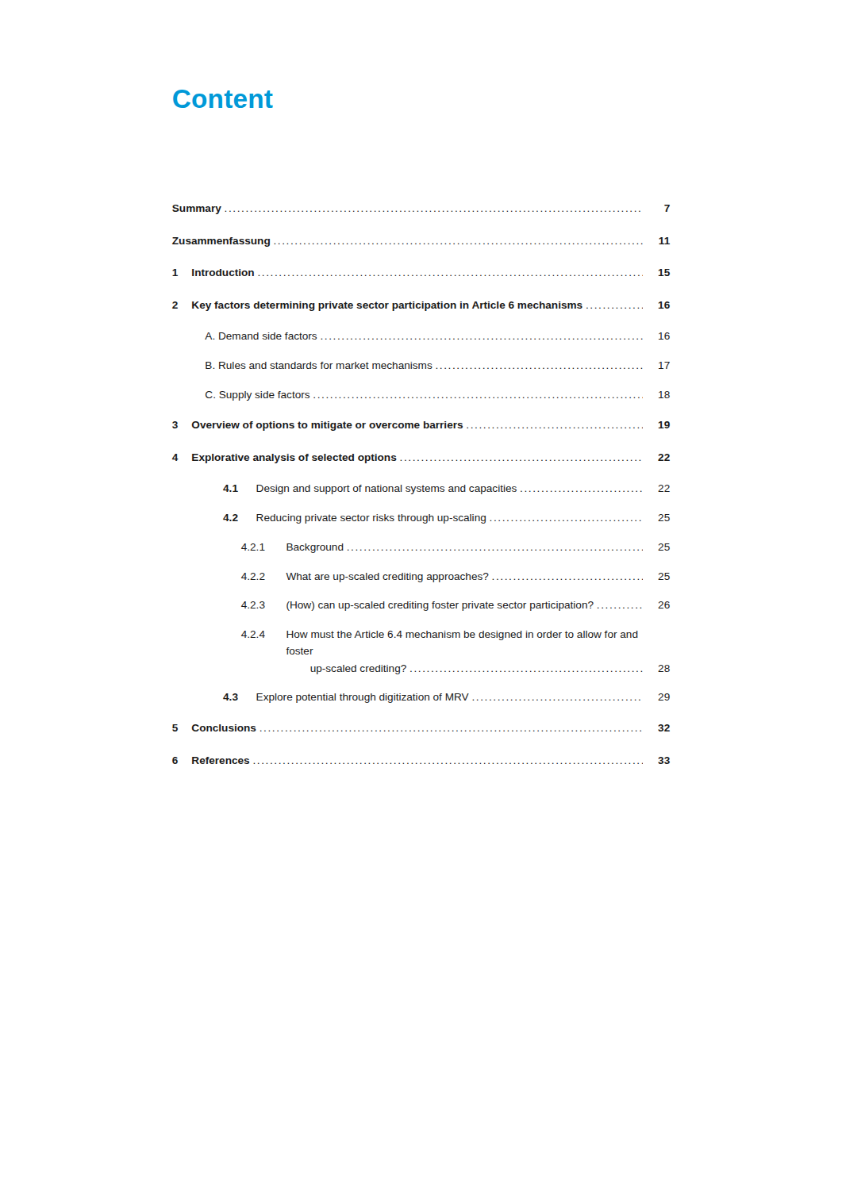Content
Summary .................................................................................................................................................. 7
Zusammenfassung .................................................................................................................................. 11
1 Introduction ......................................................................................................................................... 15
2 Key factors determining private sector participation in Article 6 mechanisms .......................................... 16
A. Demand side factors ..................................................................................................................... 16
B. Rules and standards for market mechanisms .............................................................................. 17
C. Supply side factors ....................................................................................................................... 18
3 Overview of options to mitigate or overcome barriers ........................................................................... 19
4 Explorative analysis of selected options ..................................................................................................... 22
4.1 Design and support of national systems and capacities ............................................................. 22
4.2 Reducing private sector risks through up-scaling ......................................................................... 25
4.2.1 Background ................................................................................................................. 25
4.2.2 What are up-scaled crediting approaches? ........................................................................... 25
4.2.3 (How) can up-scaled crediting foster private sector participation? .......................................... 26
4.2.4 How must the Article 6.4 mechanism be designed in order to allow for and foster up-scaled crediting? ........................................................................................................... 28
4.3 Explore potential through digitization of MRV ............................................................................. 29
5 Conclusions ......................................................................................................................................... 32
6 References ........................................................................................................................................... 33